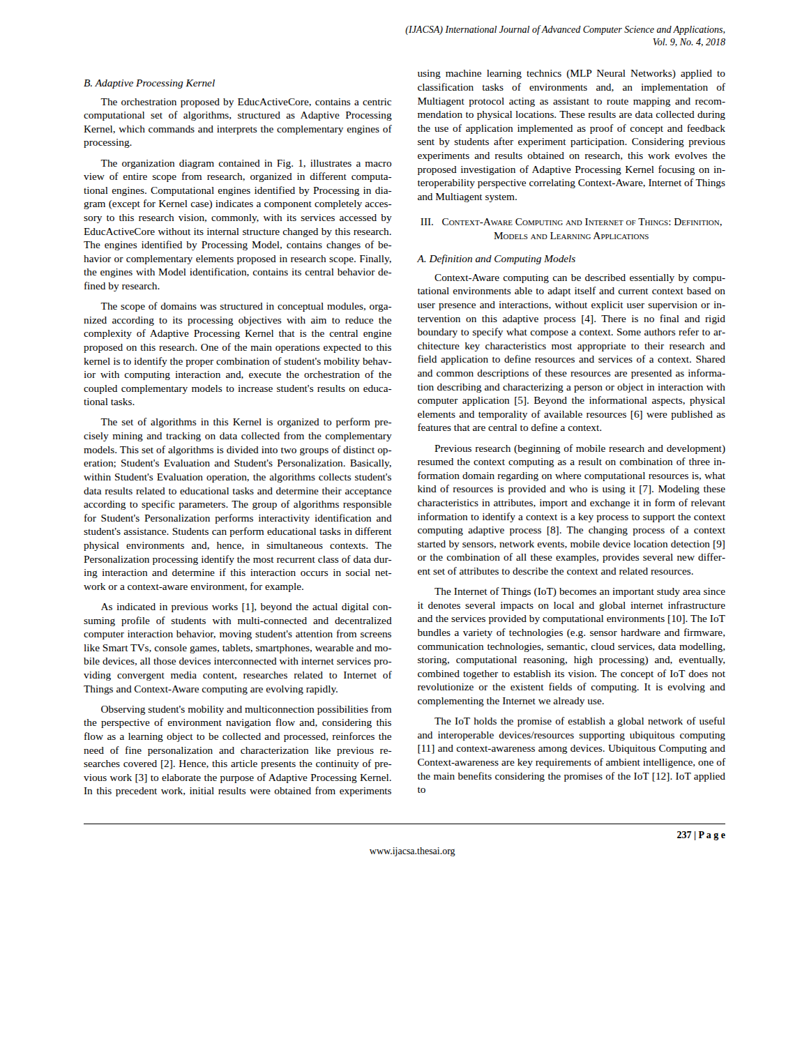(IJACSA) International Journal of Advanced Computer Science and Applications, Vol. 9, No. 4, 2018
B. Adaptive Processing Kernel
The orchestration proposed by EducActiveCore, contains a centric computational set of algorithms, structured as Adaptive Processing Kernel, which commands and interprets the complementary engines of processing.
The organization diagram contained in Fig. 1, illustrates a macro view of entire scope from research, organized in different computational engines. Computational engines identified by Processing in diagram (except for Kernel case) indicates a component completely accessory to this research vision, commonly, with its services accessed by EducActiveCore without its internal structure changed by this research. The engines identified by Processing Model, contains changes of behavior or complementary elements proposed in research scope. Finally, the engines with Model identification, contains its central behavior defined by research.
The scope of domains was structured in conceptual modules, organized according to its processing objectives with aim to reduce the complexity of Adaptive Processing Kernel that is the central engine proposed on this research. One of the main operations expected to this kernel is to identify the proper combination of student's mobility behavior with computing interaction and, execute the orchestration of the coupled complementary models to increase student's results on educational tasks.
The set of algorithms in this Kernel is organized to perform precisely mining and tracking on data collected from the complementary models. This set of algorithms is divided into two groups of distinct operation; Student's Evaluation and Student's Personalization. Basically, within Student's Evaluation operation, the algorithms collects student's data results related to educational tasks and determine their acceptance according to specific parameters. The group of algorithms responsible for Student's Personalization performs interactivity identification and student's assistance. Students can perform educational tasks in different physical environments and, hence, in simultaneous contexts. The Personalization processing identify the most recurrent class of data during interaction and determine if this interaction occurs in social network or a context-aware environment, for example.
As indicated in previous works [1], beyond the actual digital consuming profile of students with multi-connected and decentralized computer interaction behavior, moving student's attention from screens like Smart TVs, console games, tablets, smartphones, wearable and mobile devices, all those devices interconnected with internet services providing convergent media content, researches related to Internet of Things and Context-Aware computing are evolving rapidly.
Observing student's mobility and multiconnection possibilities from the perspective of environment navigation flow and, considering this flow as a learning object to be collected and processed, reinforces the need of fine personalization and characterization like previous researches covered [2]. Hence, this article presents the continuity of previous work [3] to elaborate the purpose of Adaptive Processing Kernel. In this precedent work, initial results were obtained from experiments using machine learning technics (MLP Neural Networks) applied to classification tasks of environments and, an implementation of Multiagent protocol acting as assistant to route mapping and recommendation to physical locations. These results are data collected during the use of application implemented as proof of concept and feedback sent by students after experiment participation. Considering previous experiments and results obtained on research, this work evolves the proposed investigation of Adaptive Processing Kernel focusing on interoperability perspective correlating Context-Aware, Internet of Things and Multiagent system.
III. Context-Aware Computing and Internet of Things: Definition, Models and Learning Applications
A. Definition and Computing Models
Context-Aware computing can be described essentially by computational environments able to adapt itself and current context based on user presence and interactions, without explicit user supervision or intervention on this adaptive process [4]. There is no final and rigid boundary to specify what compose a context. Some authors refer to architecture key characteristics most appropriate to their research and field application to define resources and services of a context. Shared and common descriptions of these resources are presented as information describing and characterizing a person or object in interaction with computer application [5]. Beyond the informational aspects, physical elements and temporality of available resources [6] were published as features that are central to define a context.
Previous research (beginning of mobile research and development) resumed the context computing as a result on combination of three information domain regarding on where computational resources is, what kind of resources is provided and who is using it [7]. Modeling these characteristics in attributes, import and exchange it in form of relevant information to identify a context is a key process to support the context computing adaptive process [8]. The changing process of a context started by sensors, network events, mobile device location detection [9] or the combination of all these examples, provides several new different set of attributes to describe the context and related resources.
The Internet of Things (IoT) becomes an important study area since it denotes several impacts on local and global internet infrastructure and the services provided by computational environments [10]. The IoT bundles a variety of technologies (e.g. sensor hardware and firmware, communication technologies, semantic, cloud services, data modelling, storing, computational reasoning, high processing) and, eventually, combined together to establish its vision. The concept of IoT does not revolutionize or the existent fields of computing. It is evolving and complementing the Internet we already use.
The IoT holds the promise of establish a global network of useful and interoperable devices/resources supporting ubiquitous computing [11] and context-awareness among devices. Ubiquitous Computing and Context-awareness are key requirements of ambient intelligence, one of the main benefits considering the promises of the IoT [12]. IoT applied to
237 | P a g e
www.ijacsa.thesai.org